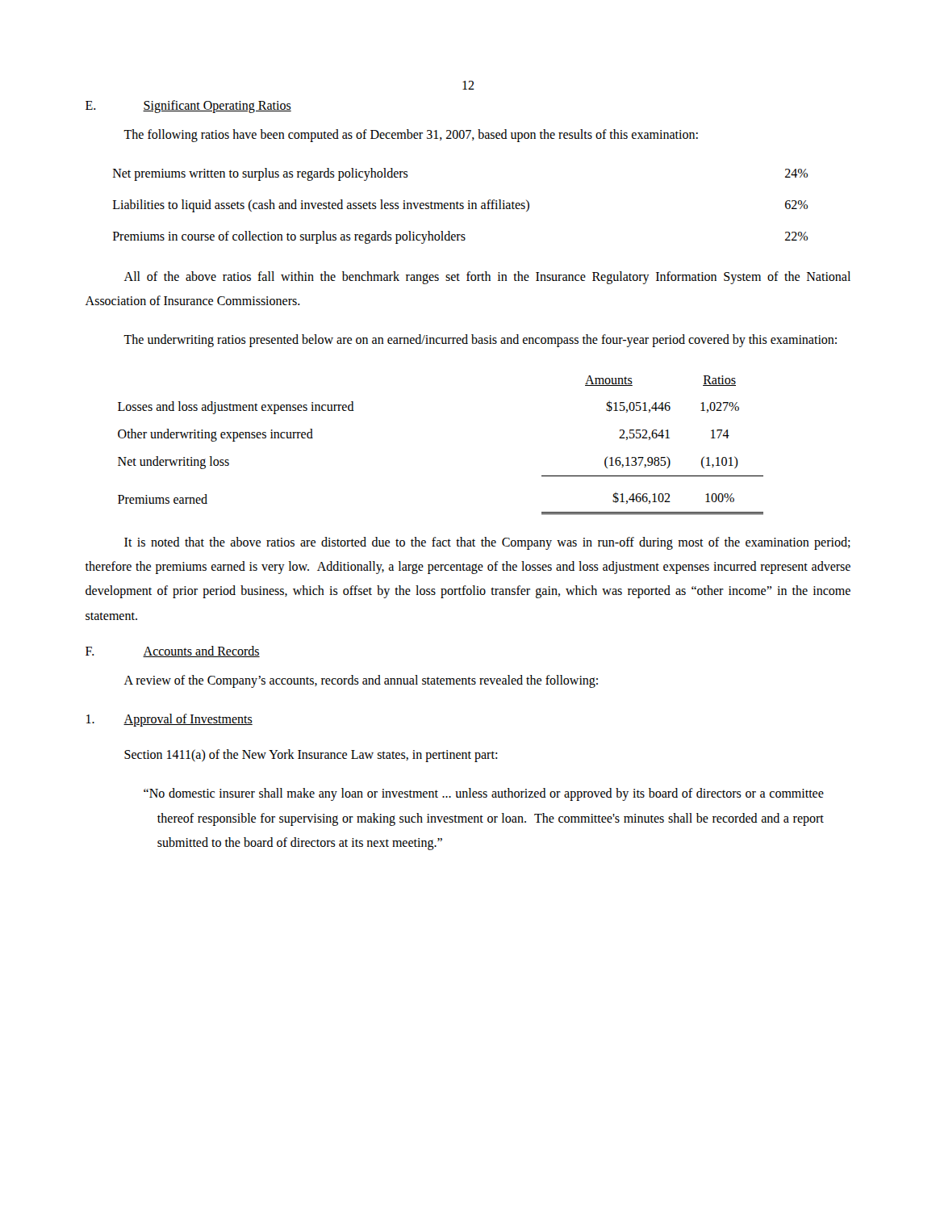12
E. Significant Operating Ratios
The following ratios have been computed as of December 31, 2007, based upon the results of this examination:
Net premiums written to surplus as regards policyholders 24%
Liabilities to liquid assets (cash and invested assets less investments in affiliates) 62%
Premiums in course of collection to surplus as regards policyholders 22%
All of the above ratios fall within the benchmark ranges set forth in the Insurance Regulatory Information System of the National Association of Insurance Commissioners.
The underwriting ratios presented below are on an earned/incurred basis and encompass the four-year period covered by this examination:
| | Amounts | Ratios |
| Losses and loss adjustment expenses incurred | $15,051,446 | 1,027% |
| Other underwriting expenses incurred | 2,552,641 | 174 |
| Net underwriting loss | (16,137,985) | (1,101) |
| Premiums earned | $1,466,102 | 100% |
It is noted that the above ratios are distorted due to the fact that the Company was in run-off during most of the examination period; therefore the premiums earned is very low. Additionally, a large percentage of the losses and loss adjustment expenses incurred represent adverse development of prior period business, which is offset by the loss portfolio transfer gain, which was reported as “other income” in the income statement.
F. Accounts and Records
A review of the Company’s accounts, records and annual statements revealed the following:
1. Approval of Investments
Section 1411(a) of the New York Insurance Law states, in pertinent part:
“No domestic insurer shall make any loan or investment ... unless authorized or approved by its board of directors or a committee thereof responsible for supervising or making such investment or loan. The committee's minutes shall be recorded and a report submitted to the board of directors at its next meeting.”